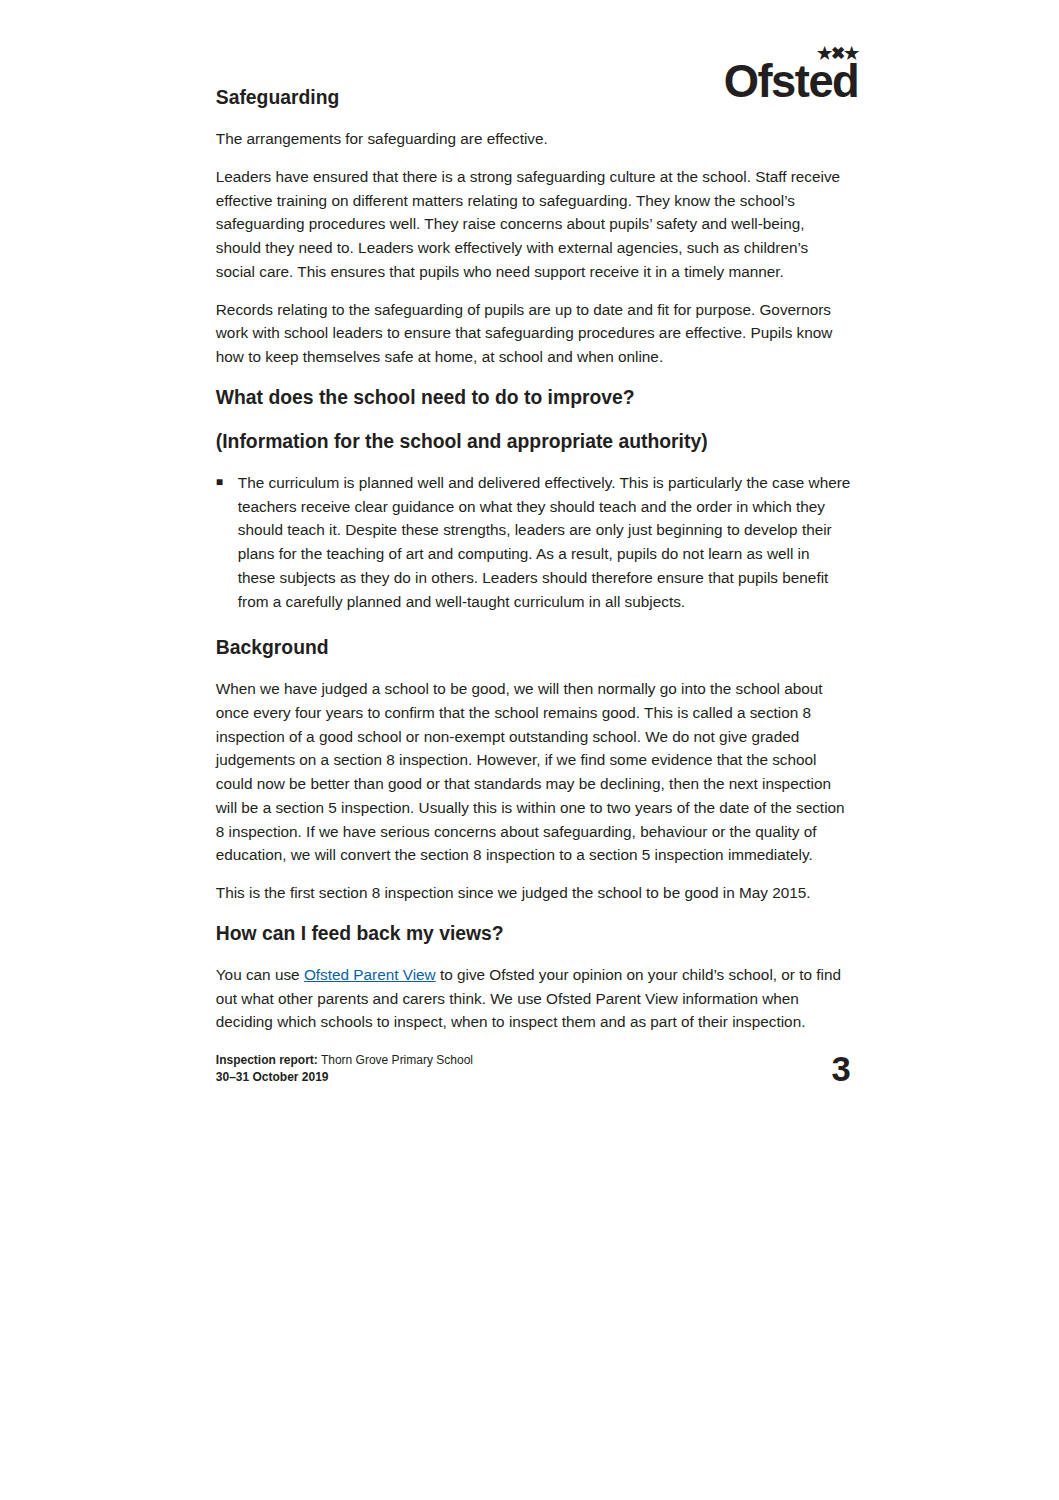★✖★
Ofsted
Safeguarding
The arrangements for safeguarding are effective.
Leaders have ensured that there is a strong safeguarding culture at the school. Staff receive effective training on different matters relating to safeguarding. They know the school’s safeguarding procedures well. They raise concerns about pupils’ safety and well-being, should they need to. Leaders work effectively with external agencies, such as children’s social care. This ensures that pupils who need support receive it in a timely manner.
Records relating to the safeguarding of pupils are up to date and fit for purpose. Governors work with school leaders to ensure that safeguarding procedures are effective. Pupils know how to keep themselves safe at home, at school and when online.
What does the school need to do to improve?
(Information for the school and appropriate authority)
The curriculum is planned well and delivered effectively. This is particularly the case where teachers receive clear guidance on what they should teach and the order in which they should teach it. Despite these strengths, leaders are only just beginning to develop their plans for the teaching of art and computing. As a result, pupils do not learn as well in these subjects as they do in others. Leaders should therefore ensure that pupils benefit from a carefully planned and well-taught curriculum in all subjects.
Background
When we have judged a school to be good, we will then normally go into the school about once every four years to confirm that the school remains good. This is called a section 8 inspection of a good school or non-exempt outstanding school. We do not give graded judgements on a section 8 inspection. However, if we find some evidence that the school could now be better than good or that standards may be declining, then the next inspection will be a section 5 inspection. Usually this is within one to two years of the date of the section 8 inspection. If we have serious concerns about safeguarding, behaviour or the quality of education, we will convert the section 8 inspection to a section 5 inspection immediately.
This is the first section 8 inspection since we judged the school to be good in May 2015.
How can I feed back my views?
You can use Ofsted Parent View to give Ofsted your opinion on your child’s school, or to find out what other parents and carers think. We use Ofsted Parent View information when deciding which schools to inspect, when to inspect them and as part of their inspection.
Inspection report: Thorn Grove Primary School
30–31 October 2019
3